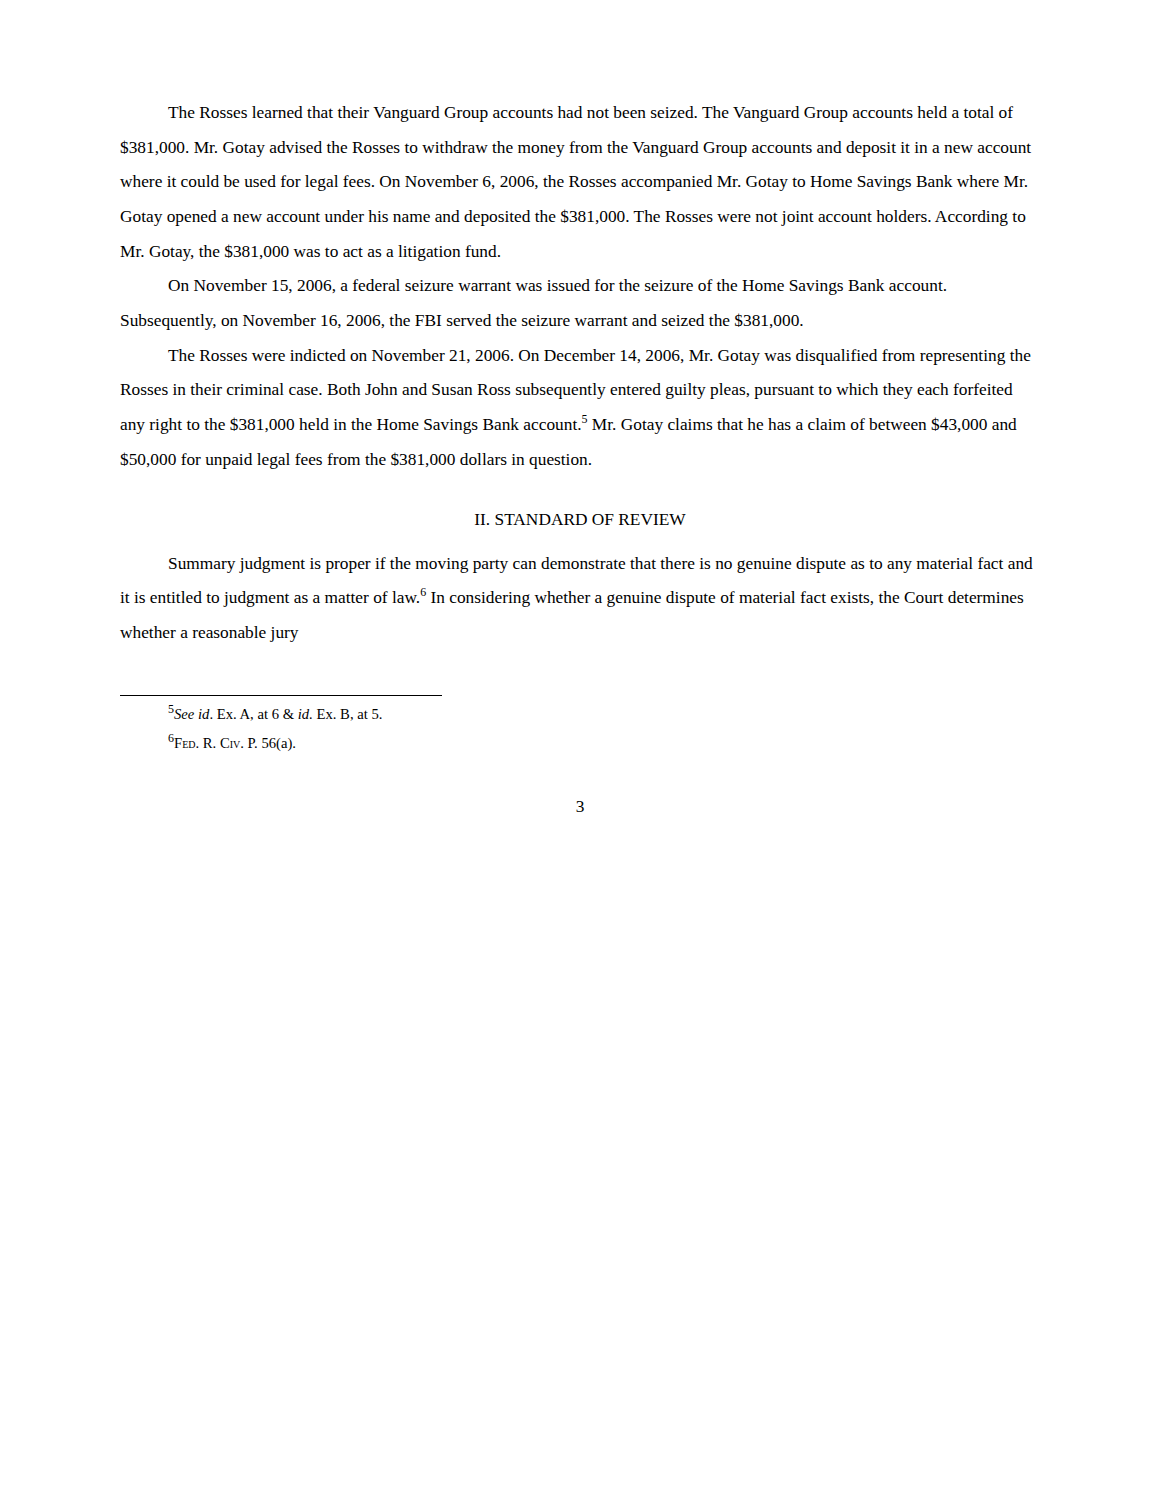The Rosses learned that their Vanguard Group accounts had not been seized. The Vanguard Group accounts held a total of $381,000. Mr. Gotay advised the Rosses to withdraw the money from the Vanguard Group accounts and deposit it in a new account where it could be used for legal fees. On November 6, 2006, the Rosses accompanied Mr. Gotay to Home Savings Bank where Mr. Gotay opened a new account under his name and deposited the $381,000. The Rosses were not joint account holders. According to Mr. Gotay, the $381,000 was to act as a litigation fund.
On November 15, 2006, a federal seizure warrant was issued for the seizure of the Home Savings Bank account. Subsequently, on November 16, 2006, the FBI served the seizure warrant and seized the $381,000.
The Rosses were indicted on November 21, 2006. On December 14, 2006, Mr. Gotay was disqualified from representing the Rosses in their criminal case. Both John and Susan Ross subsequently entered guilty pleas, pursuant to which they each forfeited any right to the $381,000 held in the Home Savings Bank account.5 Mr. Gotay claims that he has a claim of between $43,000 and $50,000 for unpaid legal fees from the $381,000 dollars in question.
II. STANDARD OF REVIEW
Summary judgment is proper if the moving party can demonstrate that there is no genuine dispute as to any material fact and it is entitled to judgment as a matter of law.6 In considering whether a genuine dispute of material fact exists, the Court determines whether a reasonable jury
5See id. Ex. A, at 6 & id. Ex. B, at 5.
6Fed. R. Civ. P. 56(a).
3